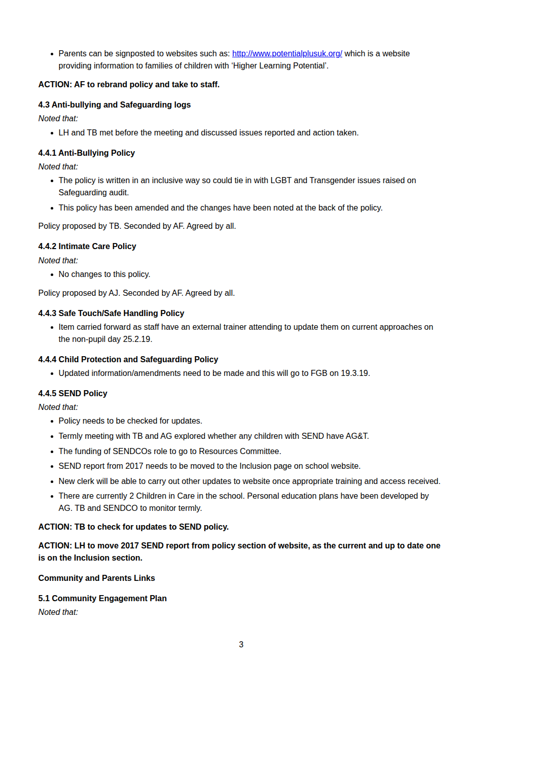Parents can be signposted to websites such as: http://www.potentialplusuk.org/ which is a website providing information to families of children with ‘Higher Learning Potential’.
ACTION: AF to rebrand policy and take to staff.
4.3 Anti-bullying and Safeguarding logs
Noted that:
LH and TB met before the meeting and discussed issues reported and action taken.
4.4.1 Anti-Bullying Policy
Noted that:
The policy is written in an inclusive way so could tie in with LGBT and Transgender issues raised on Safeguarding audit.
This policy has been amended and the changes have been noted at the back of the policy.
Policy proposed by TB. Seconded by AF. Agreed by all.
4.4.2 Intimate Care Policy
Noted that:
No changes to this policy.
Policy proposed by AJ. Seconded by AF. Agreed by all.
4.4.3 Safe Touch/Safe Handling Policy
Item carried forward as staff have an external trainer attending to update them on current approaches on the non-pupil day 25.2.19.
4.4.4 Child Protection and Safeguarding Policy
Updated information/amendments need to be made and this will go to FGB on 19.3.19.
4.4.5 SEND Policy
Noted that:
Policy needs to be checked for updates.
Termly meeting with TB and AG explored whether any children with SEND have AG&T.
The funding of SENDCOs role to go to Resources Committee.
SEND report from 2017 needs to be moved to the Inclusion page on school website.
New clerk will be able to carry out other updates to website once appropriate training and access received.
There are currently 2 Children in Care in the school. Personal education plans have been developed by AG. TB and SENDCO to monitor termly.
ACTION: TB to check for updates to SEND policy.
ACTION: LH to move 2017 SEND report from policy section of website, as the current and up to date one is on the Inclusion section.
Community and Parents Links
5.1 Community Engagement Plan
Noted that:
3